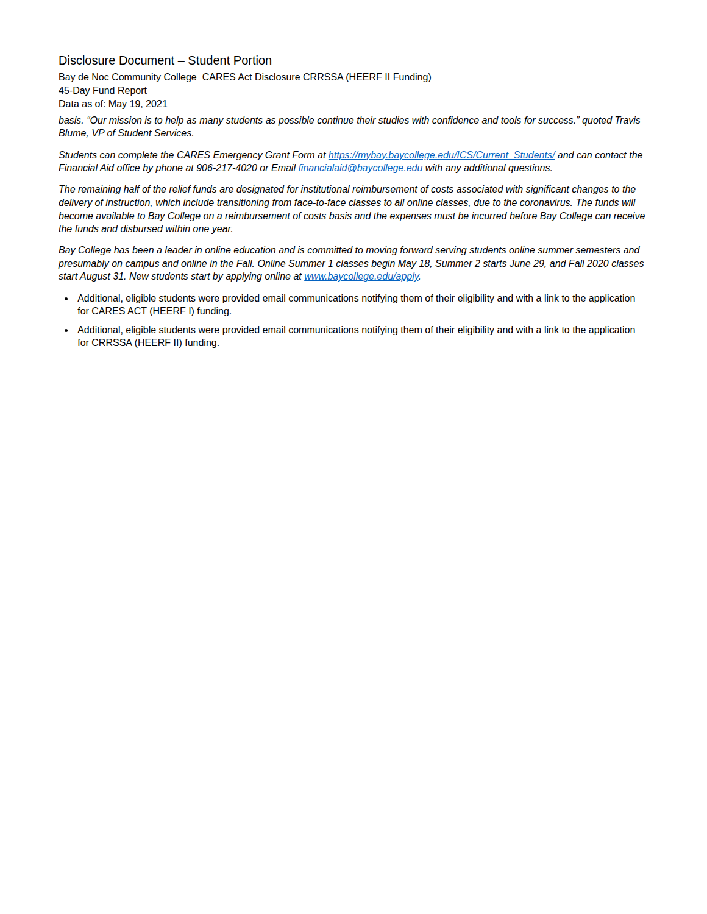Disclosure Document – Student Portion
Bay de Noc Community College CARES Act Disclosure CRRSSA (HEERF II Funding)
45-Day Fund Report
Data as of: May 19, 2021
basis. “Our mission is to help as many students as possible continue their studies with confidence and tools for success.” quoted Travis Blume, VP of Student Services.
Students can complete the CARES Emergency Grant Form at https://mybay.baycollege.edu/ICS/Current_Students/ and can contact the Financial Aid office by phone at 906-217-4020 or Email financialaid@baycollege.edu with any additional questions.
The remaining half of the relief funds are designated for institutional reimbursement of costs associated with significant changes to the delivery of instruction, which include transitioning from face-to-face classes to all online classes, due to the coronavirus. The funds will become available to Bay College on a reimbursement of costs basis and the expenses must be incurred before Bay College can receive the funds and disbursed within one year.
Bay College has been a leader in online education and is committed to moving forward serving students online summer semesters and presumably on campus and online in the Fall. Online Summer 1 classes begin May 18, Summer 2 starts June 29, and Fall 2020 classes start August 31. New students start by applying online at www.baycollege.edu/apply.
Additional, eligible students were provided email communications notifying them of their eligibility and with a link to the application for CARES ACT (HEERF I) funding.
Additional, eligible students were provided email communications notifying them of their eligibility and with a link to the application for CRRSSA (HEERF II) funding.